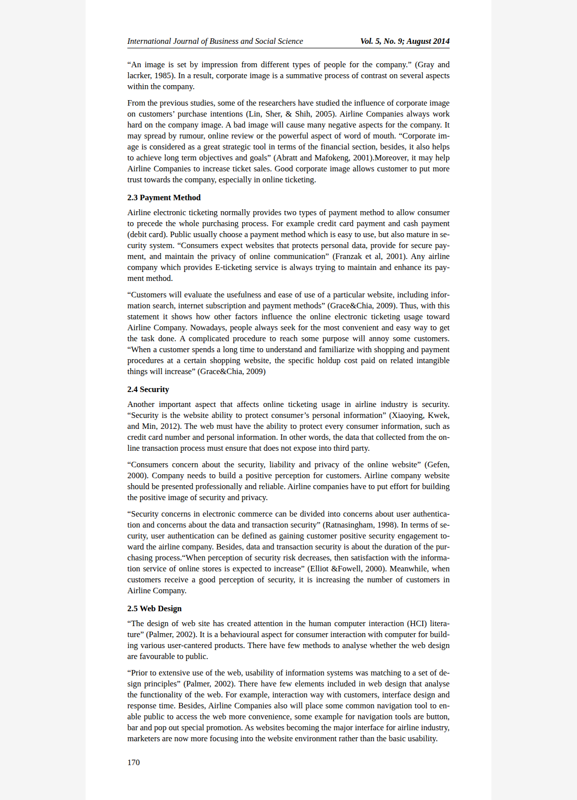International Journal of Business and Social Science Vol. 5, No. 9; August 2014
“An image is set by impression from different types of people for the company.” (Gray and lacrker, 1985). In a result, corporate image is a summative process of contrast on several aspects within the company.
From the previous studies, some of the researchers have studied the influence of corporate image on customers’ purchase intentions (Lin, Sher, & Shih, 2005). Airline Companies always work hard on the company image. A bad image will cause many negative aspects for the company. It may spread by rumour, online review or the powerful aspect of word of mouth. “Corporate image is considered as a great strategic tool in terms of the financial section, besides, it also helps to achieve long term objectives and goals” (Abratt and Mafokeng, 2001).Moreover, it may help Airline Companies to increase ticket sales. Good corporate image allows customer to put more trust towards the company, especially in online ticketing.
2.3 Payment Method
Airline electronic ticketing normally provides two types of payment method to allow consumer to precede the whole purchasing process. For example credit card payment and cash payment (debit card). Public usually choose a payment method which is easy to use, but also mature in security system. “Consumers expect websites that protects personal data, provide for secure payment, and maintain the privacy of online communication” (Franzak et al, 2001). Any airline company which provides E-ticketing service is always trying to maintain and enhance its payment method.
“Customers will evaluate the usefulness and ease of use of a particular website, including information search, internet subscription and payment methods” (Grace&Chia, 2009). Thus, with this statement it shows how other factors influence the online electronic ticketing usage toward Airline Company. Nowadays, people always seek for the most convenient and easy way to get the task done. A complicated procedure to reach some purpose will annoy some customers. “When a customer spends a long time to understand and familiarize with shopping and payment procedures at a certain shopping website, the specific holdup cost paid on related intangible things will increase” (Grace&Chia, 2009)
2.4 Security
Another important aspect that affects online ticketing usage in airline industry is security. “Security is the website ability to protect consumer’s personal information” (Xiaoying, Kwek, and Min, 2012). The web must have the ability to protect every consumer information, such as credit card number and personal information. In other words, the data that collected from the online transaction process must ensure that does not expose into third party.
“Consumers concern about the security, liability and privacy of the online website” (Gefen, 2000). Company needs to build a positive perception for customers. Airline company website should be presented professionally and reliable. Airline companies have to put effort for building the positive image of security and privacy.
“Security concerns in electronic commerce can be divided into concerns about user authentication and concerns about the data and transaction security” (Ratnasingham, 1998). In terms of security, user authentication can be defined as gaining customer positive security engagement toward the airline company. Besides, data and transaction security is about the duration of the purchasing process.“When perception of security risk decreases, then satisfaction with the information service of online stores is expected to increase” (Elliot &Fowell, 2000). Meanwhile, when customers receive a good perception of security, it is increasing the number of customers in Airline Company.
2.5 Web Design
“The design of web site has created attention in the human computer interaction (HCI) literature” (Palmer, 2002). It is a behavioural aspect for consumer interaction with computer for building various user-cantered products. There have few methods to analyse whether the web design are favourable to public.
“Prior to extensive use of the web, usability of information systems was matching to a set of design principles” (Palmer, 2002). There have few elements included in web design that analyse the functionality of the web. For example, interaction way with customers, interface design and response time. Besides, Airline Companies also will place some common navigation tool to enable public to access the web more convenience, some example for navigation tools are button, bar and pop out special promotion. As websites becoming the major interface for airline industry, marketers are now more focusing into the website environment rather than the basic usability.
170